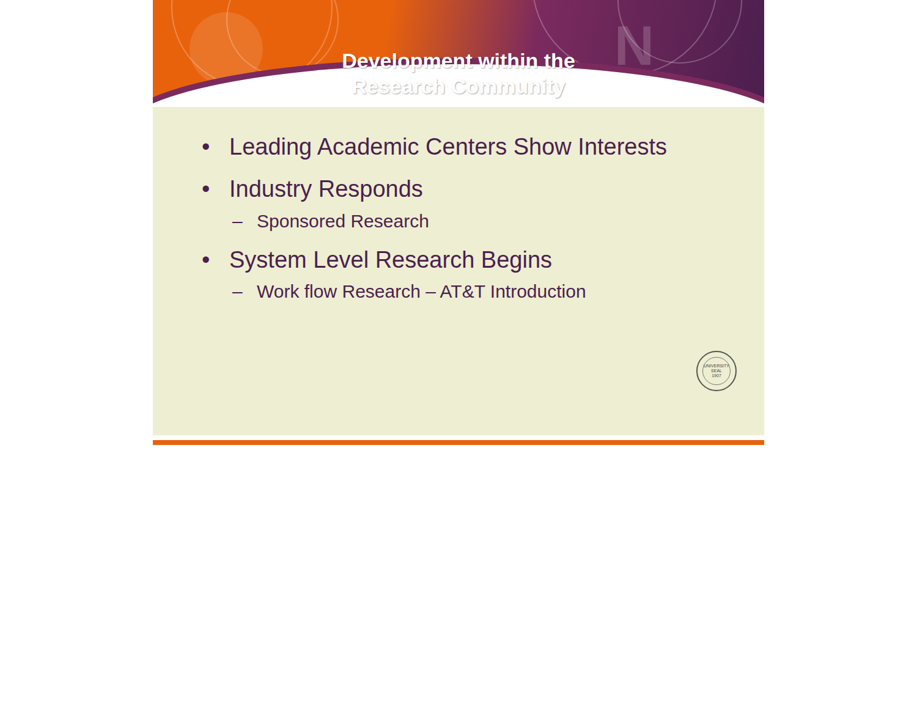N
Development within the
Research Community
Leading Academic Centers Show Interests
Industry Responds
Sponsored Research
System Level Research Begins
Work flow Research – AT&T Introduction
UNIVERSITY
SEAL
1907